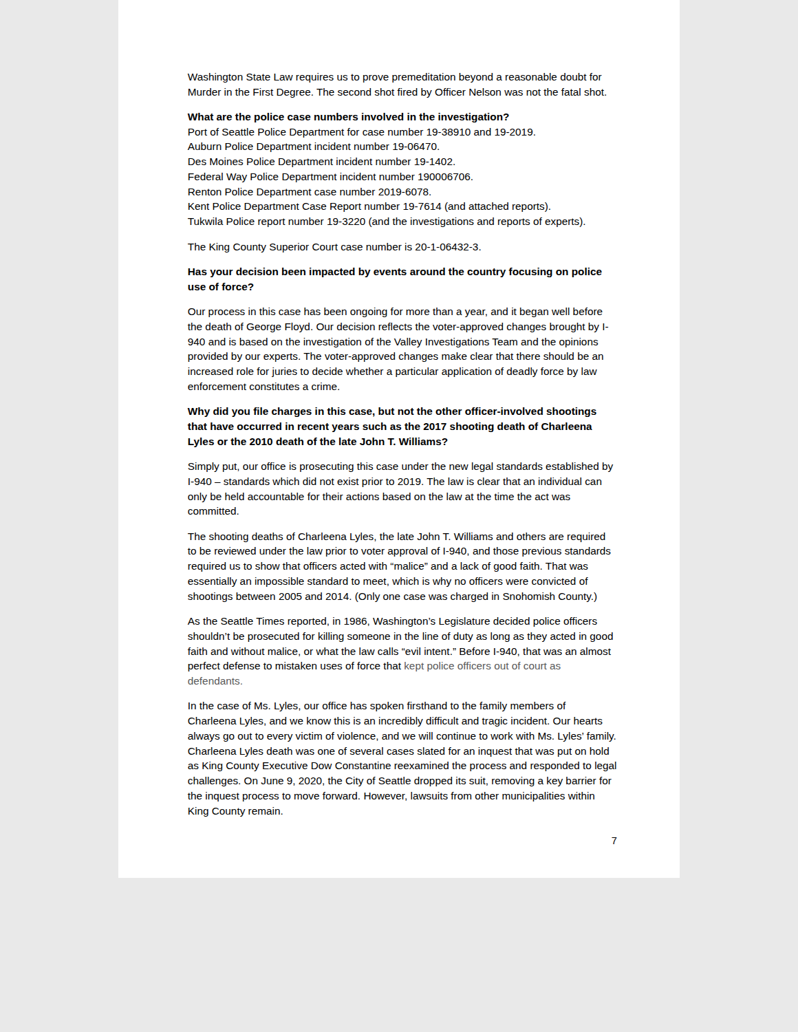Washington State Law requires us to prove premeditation beyond a reasonable doubt for Murder in the First Degree. The second shot fired by Officer Nelson was not the fatal shot.
What are the police case numbers involved in the investigation?
Port of Seattle Police Department for case number 19-38910 and 19-2019.
Auburn Police Department incident number 19-06470.
Des Moines Police Department incident number 19-1402.
Federal Way Police Department incident number 190006706.
Renton Police Department case number 2019-6078.
Kent Police Department Case Report number 19-7614 (and attached reports).
Tukwila Police report number 19-3220 (and the investigations and reports of experts).
The King County Superior Court case number is 20-1-06432-3.
Has your decision been impacted by events around the country focusing on police use of force?
Our process in this case has been ongoing for more than a year, and it began well before the death of George Floyd. Our decision reflects the voter-approved changes brought by I-940 and is based on the investigation of the Valley Investigations Team and the opinions provided by our experts. The voter-approved changes make clear that there should be an increased role for juries to decide whether a particular application of deadly force by law enforcement constitutes a crime.
Why did you file charges in this case, but not the other officer-involved shootings that have occurred in recent years such as the 2017 shooting death of Charleena Lyles or the 2010 death of the late John T. Williams?
Simply put, our office is prosecuting this case under the new legal standards established by I-940 – standards which did not exist prior to 2019. The law is clear that an individual can only be held accountable for their actions based on the law at the time the act was committed.
The shooting deaths of Charleena Lyles, the late John T. Williams and others are required to be reviewed under the law prior to voter approval of I-940, and those previous standards required us to show that officers acted with “malice” and a lack of good faith. That was essentially an impossible standard to meet, which is why no officers were convicted of shootings between 2005 and 2014. (Only one case was charged in Snohomish County.)
As the Seattle Times reported, in 1986, Washington’s Legislature decided police officers shouldn’t be prosecuted for killing someone in the line of duty as long as they acted in good faith and without malice, or what the law calls “evil intent.” Before I-940, that was an almost perfect defense to mistaken uses of force that kept police officers out of court as defendants.
In the case of Ms. Lyles, our office has spoken firsthand to the family members of Charleena Lyles, and we know this is an incredibly difficult and tragic incident. Our hearts always go out to every victim of violence, and we will continue to work with Ms. Lyles’ family. Charleena Lyles death was one of several cases slated for an inquest that was put on hold as King County Executive Dow Constantine reexamined the process and responded to legal challenges. On June 9, 2020, the City of Seattle dropped its suit, removing a key barrier for the inquest process to move forward. However, lawsuits from other municipalities within King County remain.
7